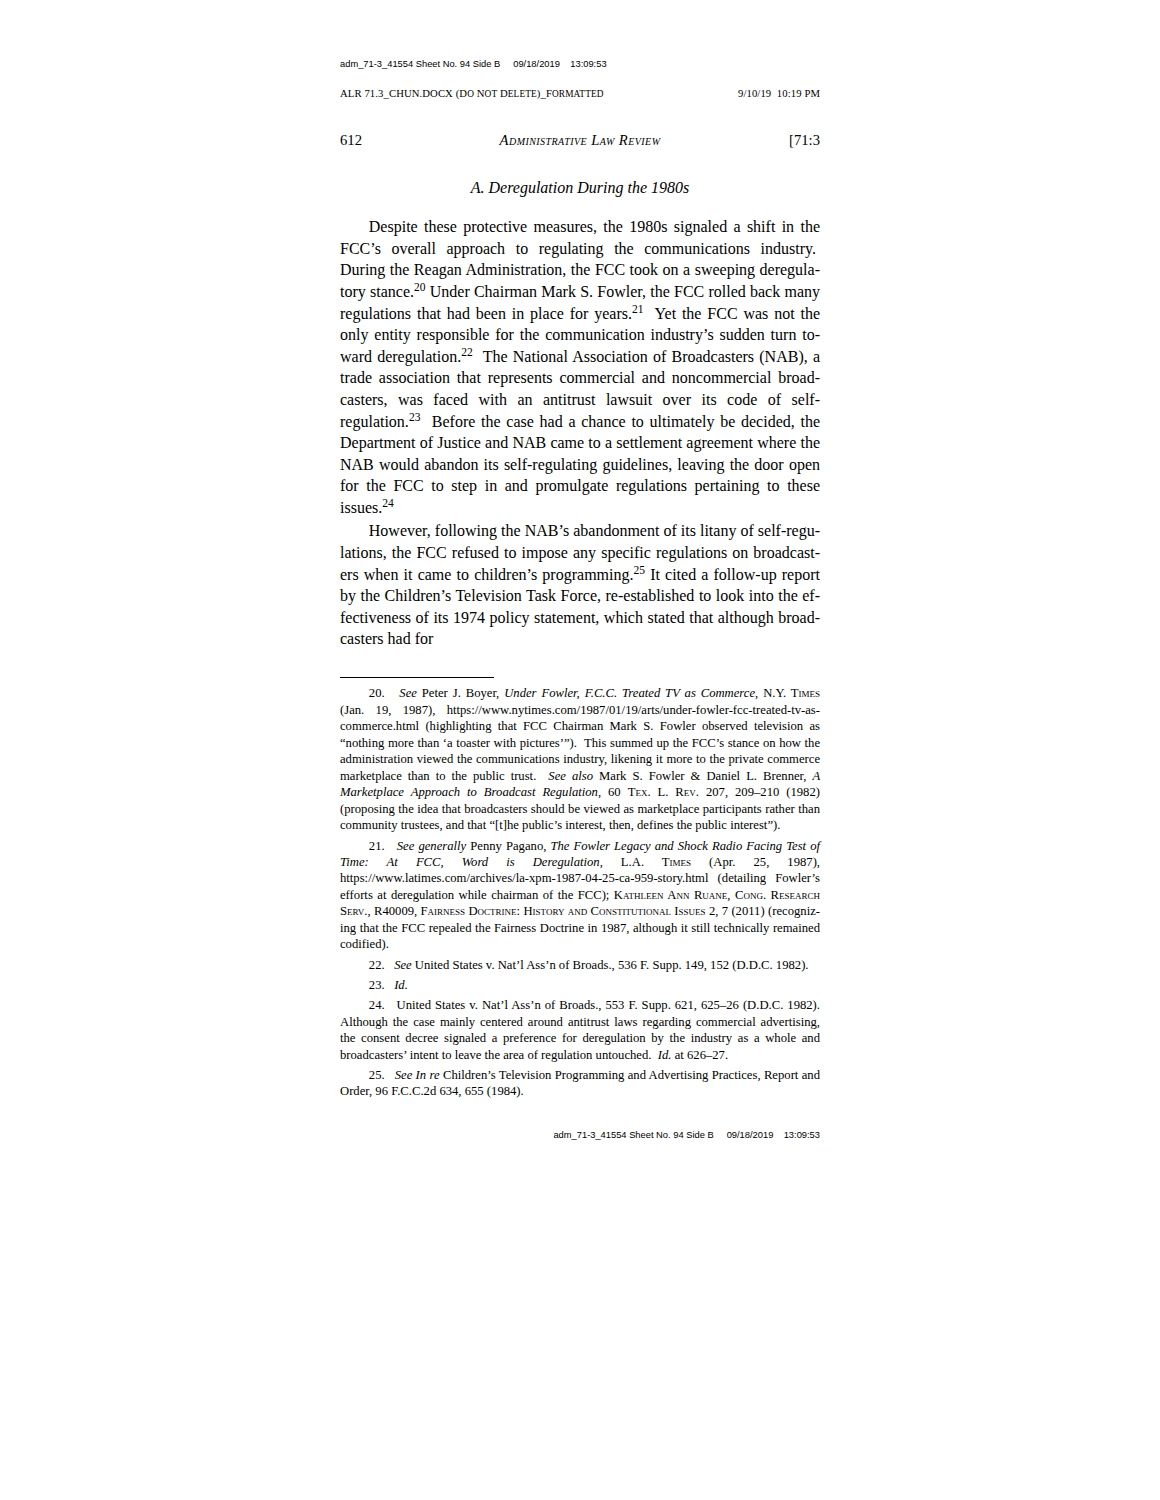adm_71-3_41554 Sheet No. 94 Side B 09/18/2019 13:09:53
ALR 71.3_CHUN.DOCX (DO NOT DELETE)_FORMATTED 9/10/19 10:19 PM
612
Administrative Law Review
[71:3
A. Deregulation During the 1980s
Despite these protective measures, the 1980s signaled a shift in the FCC’s overall approach to regulating the communications industry. During the Reagan Administration, the FCC took on a sweeping deregulatory stance.20 Under Chairman Mark S. Fowler, the FCC rolled back many regulations that had been in place for years.21 Yet the FCC was not the only entity responsible for the communication industry’s sudden turn toward deregulation.22 The National Association of Broadcasters (NAB), a trade association that represents commercial and noncommercial broadcasters, was faced with an antitrust lawsuit over its code of self-regulation.23 Before the case had a chance to ultimately be decided, the Department of Justice and NAB came to a settlement agreement where the NAB would abandon its self-regulating guidelines, leaving the door open for the FCC to step in and promulgate regulations pertaining to these issues.24
However, following the NAB’s abandonment of its litany of self-regulations, the FCC refused to impose any specific regulations on broadcasters when it came to children’s programming.25 It cited a follow-up report by the Children’s Television Task Force, re-established to look into the effectiveness of its 1974 policy statement, which stated that although broadcasters had for
20. See Peter J. Boyer, Under Fowler, F.C.C. Treated TV as Commerce, N.Y. Times (Jan. 19, 1987), https://www.nytimes.com/1987/01/19/arts/under-fowler-fcc-treated-tv-as-commerce.html (highlighting that FCC Chairman Mark S. Fowler observed television as “nothing more than ‘a toaster with pictures’”). This summed up the FCC’s stance on how the administration viewed the communications industry, likening it more to the private commerce marketplace than to the public trust. See also Mark S. Fowler & Daniel L. Brenner, A Marketplace Approach to Broadcast Regulation, 60 Tex. L. Rev. 207, 209–210 (1982) (proposing the idea that broadcasters should be viewed as marketplace participants rather than community trustees, and that “[t]he public’s interest, then, defines the public interest”).
21. See generally Penny Pagano, The Fowler Legacy and Shock Radio Facing Test of Time: At FCC, Word is Deregulation, L.A. Times (Apr. 25, 1987), https://www.latimes.com/archives/la-xpm-1987-04-25-ca-959-story.html (detailing Fowler’s efforts at deregulation while chairman of the FCC); Kathleen Ann Ruane, Cong. Research Serv., R40009, Fairness Doctrine: History and Constitutional Issues 2, 7 (2011) (recognizing that the FCC repealed the Fairness Doctrine in 1987, although it still technically remained codified).
22. See United States v. Nat’l Ass’n of Broads., 536 F. Supp. 149, 152 (D.D.C. 1982).
23. Id.
24. United States v. Nat’l Ass’n of Broads., 553 F. Supp. 621, 625–26 (D.D.C. 1982). Although the case mainly centered around antitrust laws regarding commercial advertising, the consent decree signaled a preference for deregulation by the industry as a whole and broadcasters’ intent to leave the area of regulation untouched. Id. at 626–27.
25. See In re Children’s Television Programming and Advertising Practices, Report and Order, 96 F.C.C.2d 634, 655 (1984).
adm_71-3_41554 Sheet No. 94 Side B 09/18/2019 13:09:53